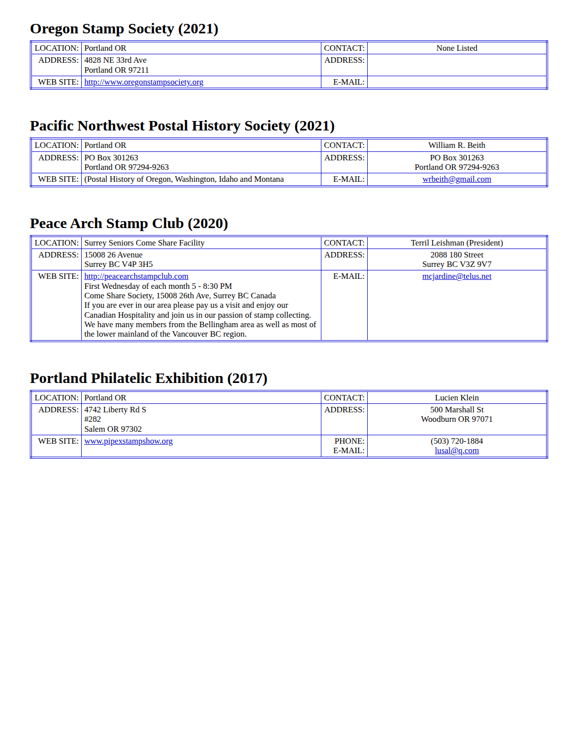Oregon Stamp Society (2021)
| LOCATION: | Portland OR | CONTACT: | None Listed |
| ADDRESS: | 4828 NE 33rd Ave Portland OR 97211 | ADDRESS: | |
| WEB SITE: | http://www.oregonstampsociety.org | E-MAIL: | |
Pacific Northwest Postal History Society (2021)
| LOCATION: | Portland OR | CONTACT: | William R. Beith |
| ADDRESS: | PO Box 301263 Portland OR 97294-9263 | ADDRESS: | PO Box 301263 Portland OR 97294-9263 |
| WEB SITE: | (Postal History of Oregon, Washington, Idaho and Montana | E-MAIL: | wrbeith@gmail.com |
Peace Arch Stamp Club (2020)
| LOCATION: | Surrey Seniors Come Share Facility | CONTACT: | Terril Leishman (President) |
| ADDRESS: | 15008 26 Avenue Surrey BC V4P 3H5 | ADDRESS: | 2088 180 Street Surrey BC V3Z 9V7 |
| WEB SITE: | http://peacearchstampclub.com First Wednesday of each month 5 - 8:30 PM Come Share Society, 15008 26th Ave, Surrey BC Canada If you are ever in our area please pay us a visit and enjoy our Canadian Hospitality and join us in our passion of stamp collecting. We have many members from the Bellingham area as well as most of the lower mainland of the Vancouver BC region. | E-MAIL: | mcjardine@telus.net |
Portland Philatelic Exhibition (2017)
| LOCATION: | Portland OR | CONTACT: | Lucien Klein |
| ADDRESS: | 4742 Liberty Rd S #282 Salem OR 97302 | ADDRESS: | 500 Marshall St Woodburn OR 97071 |
| WEB SITE: | www.pipexstampshow.org | PHONE: E-MAIL: | (503) 720-1884 lusal@q.com |